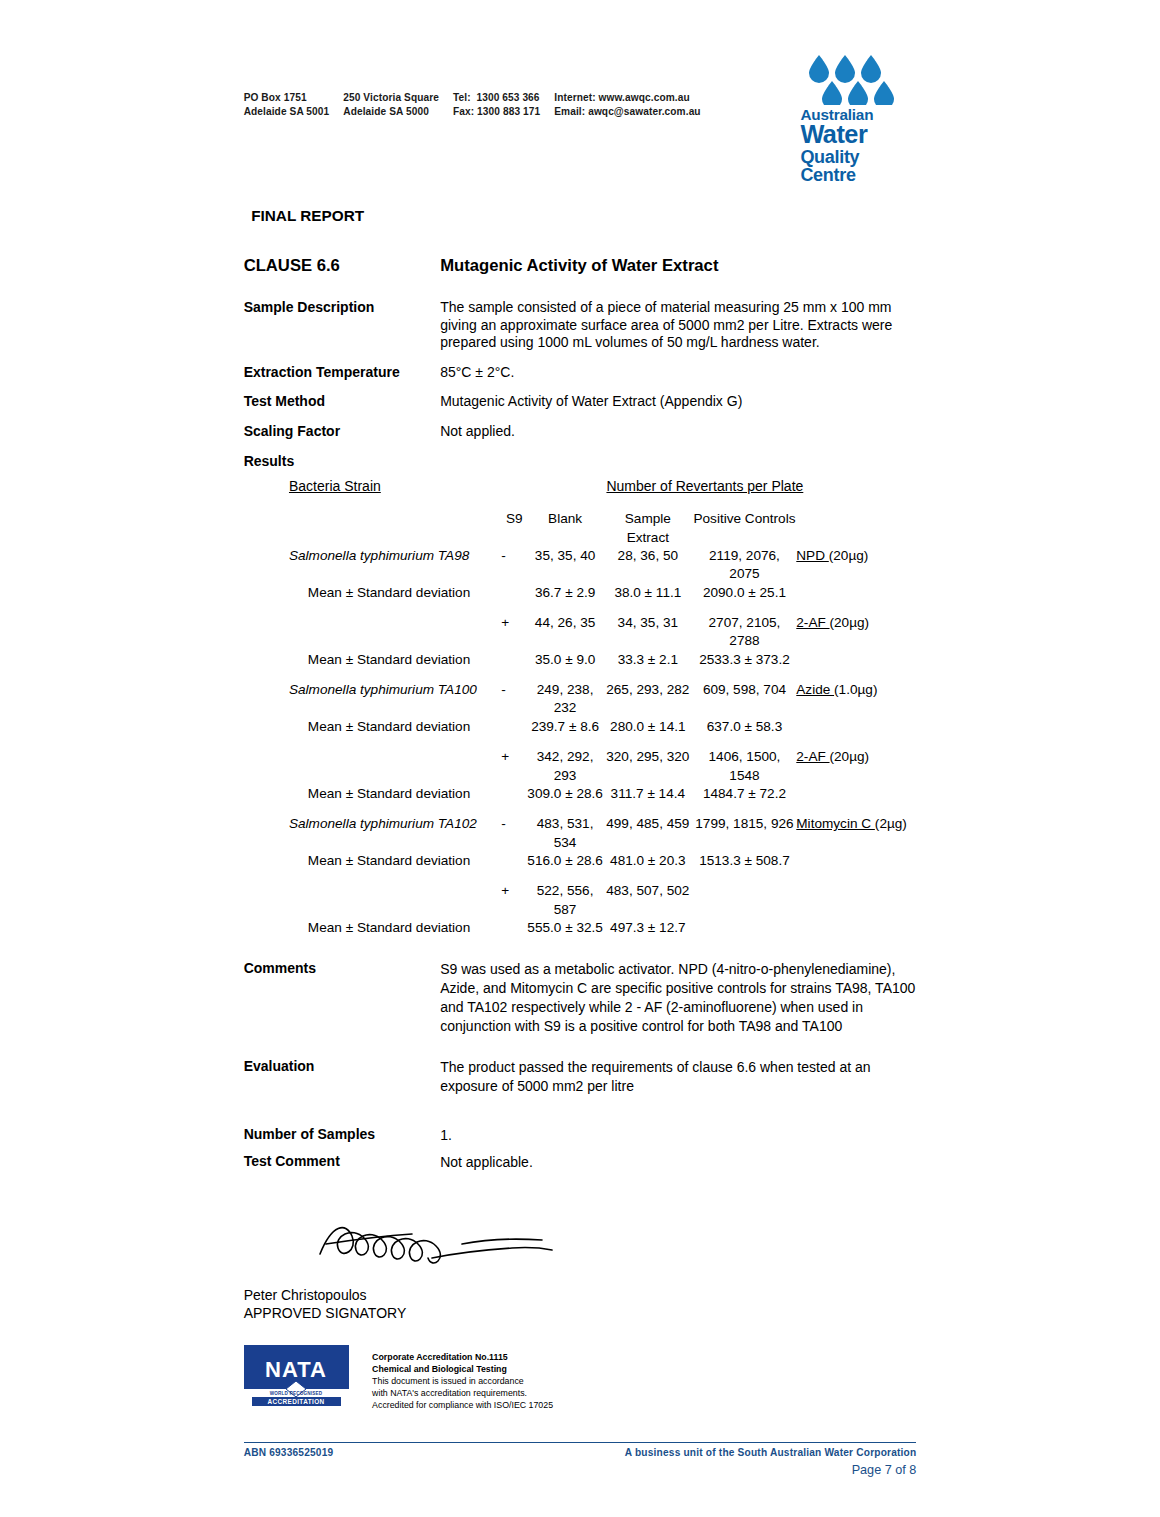| PO Box 1751 | 250 Victoria Square | Tel: 1300 653 366 | Internet: www.awqc.com.au |
| Adelaide SA 5001 | Adelaide SA 5000 | Fax: 1300 883 171 | Email: awqc@sawater.com.au |
Australian
Water
Quality
Centre
FINAL REPORT
CLAUSE 6.6
Mutagenic Activity of Water Extract
Sample Description
The sample consisted of a piece of material measuring 25 mm x 100 mm giving an approximate surface area of 5000 mm2 per Litre. Extracts were prepared using 1000 mL volumes of 50 mg/L hardness water.
Extraction Temperature
85°C ± 2°C.
Test Method
Mutagenic Activity of Water Extract (Appendix G)
Scaling Factor
Not applied.
Results
Bacteria Strain
Number of Revertants per Plate
| | S9 | Blank | Sample Extract | Positive Controls | |
| Salmonella typhimurium TA98 | - | 35, 35, 40 | 28, 36, 50 | 2119, 2076, 2075 | NPD (20µg) |
| Mean ± Standard deviation | | 36.7 ± 2.9 | 38.0 ± 11.1 | 2090.0 ± 25.1 | |
| | + | 44, 26, 35 | 34, 35, 31 | 2707, 2105, 2788 | 2-AF (20µg) |
| Mean ± Standard deviation | | 35.0 ± 9.0 | 33.3 ± 2.1 | 2533.3 ± 373.2 | |
| Salmonella typhimurium TA100 | - | 249, 238, 232 | 265, 293, 282 | 609, 598, 704 | Azide (1.0µg) |
| Mean ± Standard deviation | | 239.7 ± 8.6 | 280.0 ± 14.1 | 637.0 ± 58.3 | |
| | + | 342, 292, 293 | 320, 295, 320 | 1406, 1500, 1548 | 2-AF (20µg) |
| Mean ± Standard deviation | | 309.0 ± 28.6 | 311.7 ± 14.4 | 1484.7 ± 72.2 | |
| Salmonella typhimurium TA102 | - | 483, 531, 534 | 499, 485, 459 | 1799, 1815, 926 | Mitomycin C (2µg) |
| Mean ± Standard deviation | | 516.0 ± 28.6 | 481.0 ± 20.3 | 1513.3 ± 508.7 | |
| | + | 522, 556, 587 | 483, 507, 502 | | |
| Mean ± Standard deviation | | 555.0 ± 32.5 | 497.3 ± 12.7 | | |
Comments
S9 was used as a metabolic activator. NPD (4-nitro-o-phenylenediamine), Azide, and Mitomycin C are specific positive controls for strains TA98, TA100 and TA102 respectively while 2 - AF (2-aminofluorene) when used in conjunction with S9 is a positive control for both TA98 and TA100
Evaluation
The product passed the requirements of clause 6.6 when tested at an exposure of 5000 mm2 per litre
Number of Samples
1.
Test Comment
Not applicable.
Peter Christopoulos
APPROVED SIGNATORY
NATA WORLD RECOGNISED ACCREDITATION
Corporate Accreditation No.1115
Chemical and Biological Testing
This document is issued in accordance
with NATA's accreditation requirements.
Accredited for compliance with ISO/IEC 17025
ABN 69336525019
A business unit of the South Australian Water Corporation
Page 7 of 8